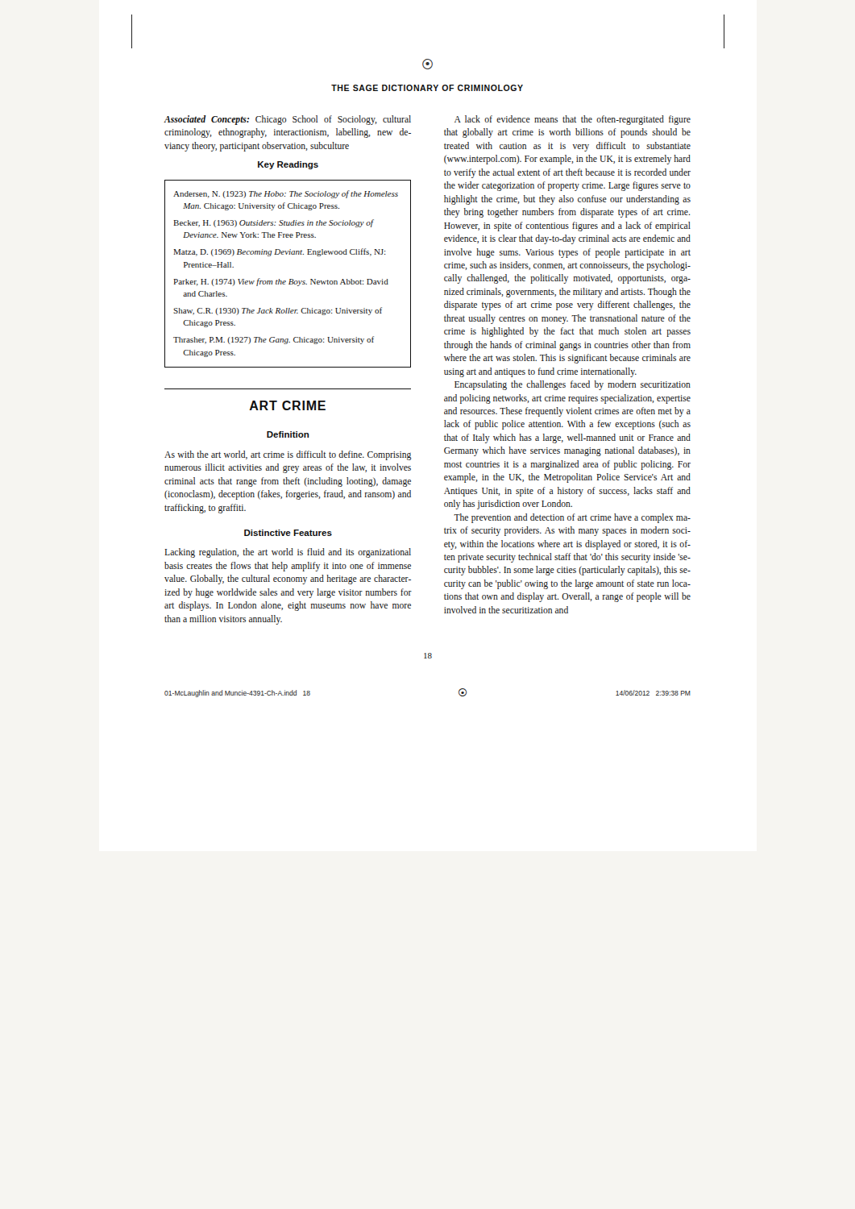⦿
THE SAGE DICTIONARY OF CRIMINOLOGY
Associated Concepts: Chicago School of Sociology, cultural criminology, ethnography, interactionism, labelling, new deviancy theory, participant observation, subculture
Key Readings
Andersen, N. (1923) The Hobo: The Sociology of the Homeless Man. Chicago: University of Chicago Press.
Becker, H. (1963) Outsiders: Studies in the Sociology of Deviance. New York: The Free Press.
Matza, D. (1969) Becoming Deviant. Englewood Cliffs, NJ: Prentice–Hall.
Parker, H. (1974) View from the Boys. Newton Abbot: David and Charles.
Shaw, C.R. (1930) The Jack Roller. Chicago: University of Chicago Press.
Thrasher, P.M. (1927) The Gang. Chicago: University of Chicago Press.
ART CRIME
Definition
As with the art world, art crime is difficult to define. Comprising numerous illicit activities and grey areas of the law, it involves criminal acts that range from theft (including looting), damage (iconoclasm), deception (fakes, forgeries, fraud, and ransom) and trafficking, to graffiti.
Distinctive Features
Lacking regulation, the art world is fluid and its organizational basis creates the flows that help amplify it into one of immense value. Globally, the cultural economy and heritage are characterized by huge worldwide sales and very large visitor numbers for art displays. In London alone, eight museums now have more than a million visitors annually.
A lack of evidence means that the often-regurgitated figure that globally art crime is worth billions of pounds should be treated with caution as it is very difficult to substantiate (www.interpol.com). For example, in the UK, it is extremely hard to verify the actual extent of art theft because it is recorded under the wider categorization of property crime. Large figures serve to highlight the crime, but they also confuse our understanding as they bring together numbers from disparate types of art crime. However, in spite of contentious figures and a lack of empirical evidence, it is clear that day-to-day criminal acts are endemic and involve huge sums. Various types of people participate in art crime, such as insiders, conmen, art connoisseurs, the psychologically challenged, the politically motivated, opportunists, organized criminals, governments, the military and artists. Though the disparate types of art crime pose very different challenges, the threat usually centres on money. The transnational nature of the crime is highlighted by the fact that much stolen art passes through the hands of criminal gangs in countries other than from where the art was stolen. This is significant because criminals are using art and antiques to fund crime internationally.
Encapsulating the challenges faced by modern securitization and policing networks, art crime requires specialization, expertise and resources. These frequently violent crimes are often met by a lack of public police attention. With a few exceptions (such as that of Italy which has a large, well-manned unit or France and Germany which have services managing national databases), in most countries it is a marginalized area of public policing. For example, in the UK, the Metropolitan Police Service's Art and Antiques Unit, in spite of a history of success, lacks staff and only has jurisdiction over London.
The prevention and detection of art crime have a complex matrix of security providers. As with many spaces in modern society, within the locations where art is displayed or stored, it is often private security technical staff that 'do' this security inside 'security bubbles'. In some large cities (particularly capitals), this security can be 'public' owing to the large amount of state run locations that own and display art. Overall, a range of people will be involved in the securitization and
18
01-McLaughlin and Muncie-4391-Ch-A.indd 18
⦿
14/06/2012 2:39:38 PM